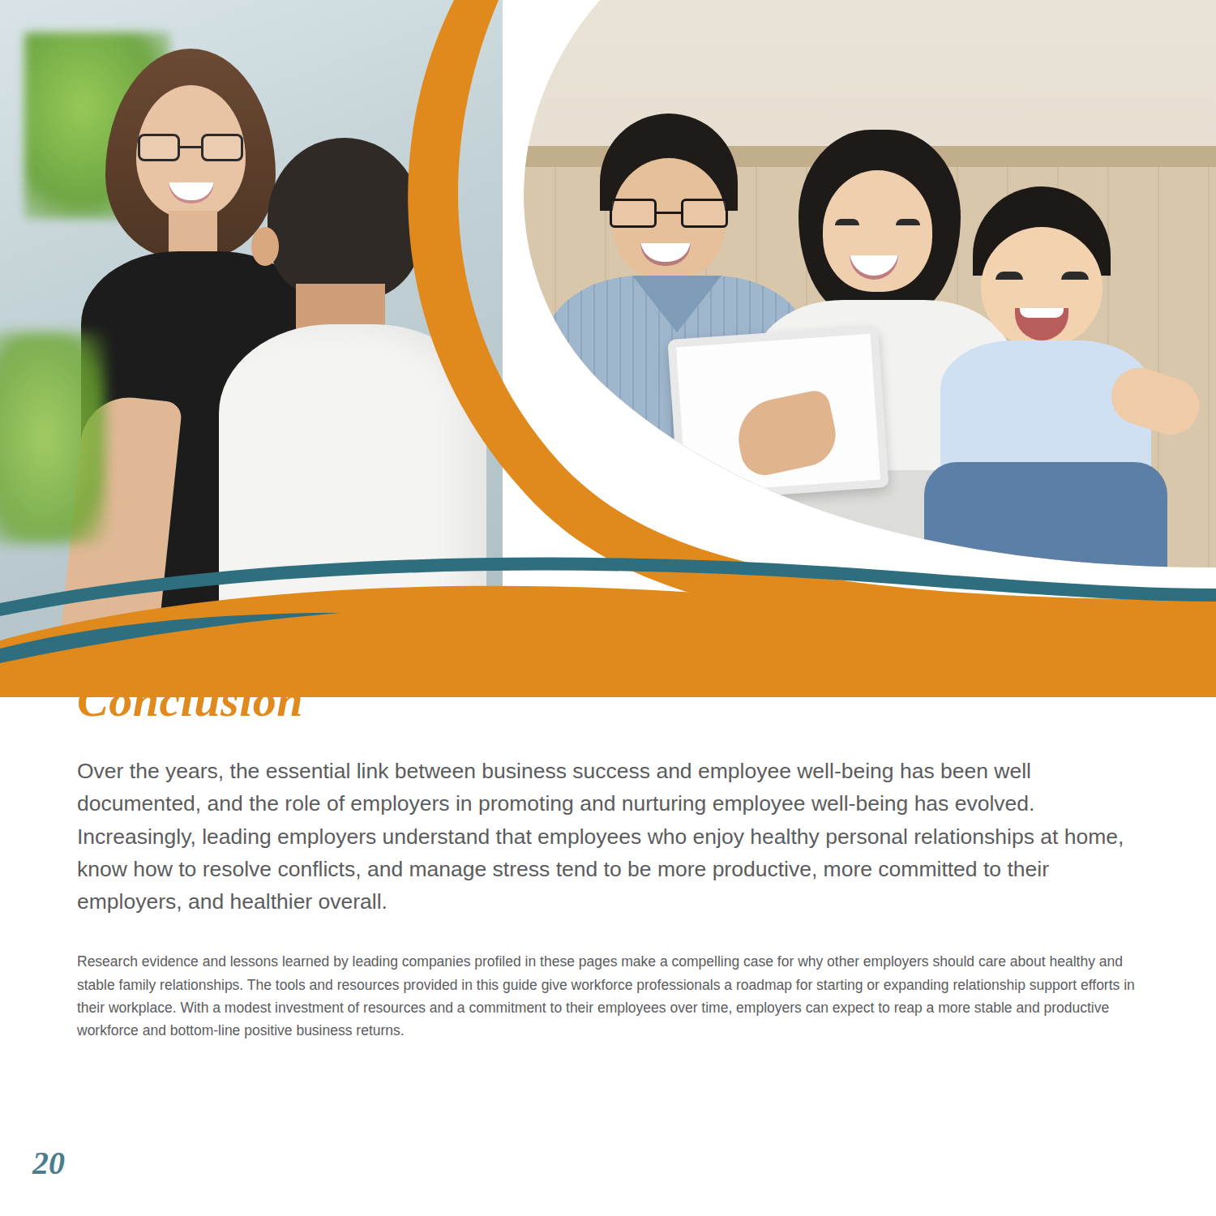Conclusion
Over the years, the essential link between business success and employee well-being has been well documented, and the role of employers in promoting and nurturing employee well-being has evolved. Increasingly, leading employers understand that employees who enjoy healthy personal relationships at home, know how to resolve conflicts, and manage stress tend to be more productive, more committed to their employers, and healthier overall.
Research evidence and lessons learned by leading companies profiled in these pages make a compelling case for why other employers should care about healthy and stable family relationships. The tools and resources provided in this guide give workforce professionals a roadmap for starting or expanding relationship support efforts in their workplace. With a modest investment of resources and a commitment to their employees over time, employers can expect to reap a more stable and productive workforce and bottom-line positive business returns.
20